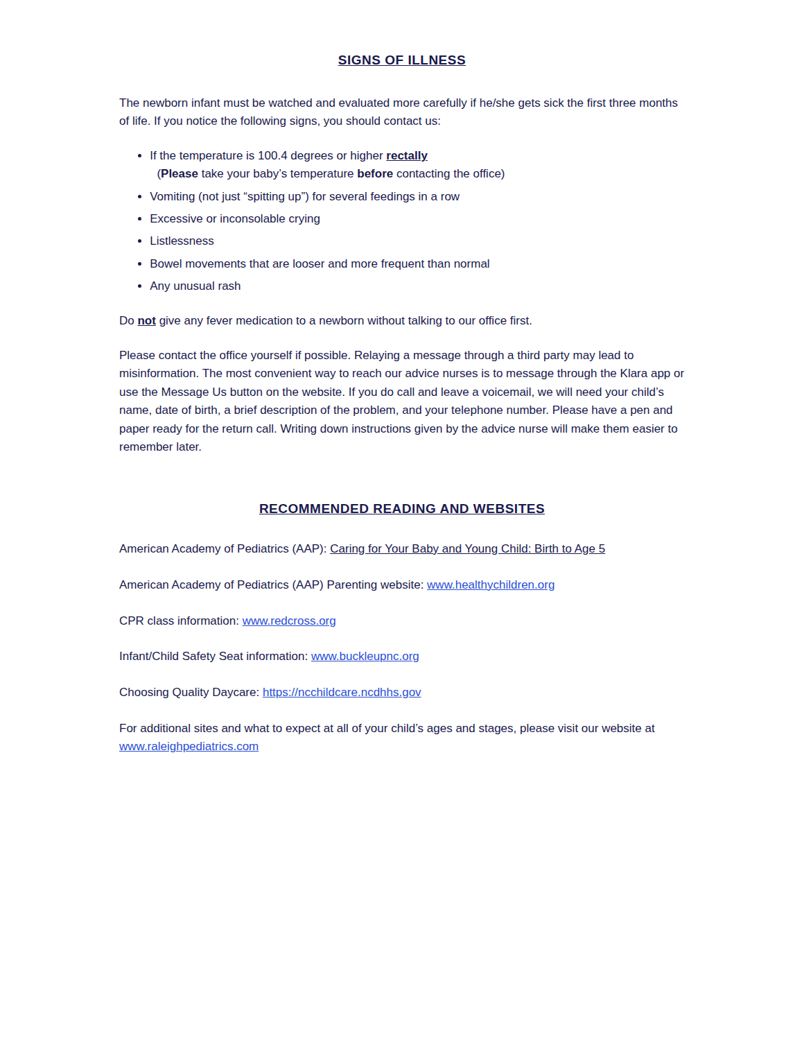SIGNS OF ILLNESS
The newborn infant must be watched and evaluated more carefully if he/she gets sick the first three months of life. If you notice the following signs, you should contact us:
If the temperature is 100.4 degrees or higher rectally (Please take your baby’s temperature before contacting the office)
Vomiting (not just “spitting up”) for several feedings in a row
Excessive or inconsolable crying
Listlessness
Bowel movements that are looser and more frequent than normal
Any unusual rash
Do not give any fever medication to a newborn without talking to our office first.
Please contact the office yourself if possible. Relaying a message through a third party may lead to misinformation. The most convenient way to reach our advice nurses is to message through the Klara app or use the Message Us button on the website. If you do call and leave a voicemail, we will need your child’s name, date of birth, a brief description of the problem, and your telephone number. Please have a pen and paper ready for the return call. Writing down instructions given by the advice nurse will make them easier to remember later.
RECOMMENDED READING AND WEBSITES
American Academy of Pediatrics (AAP): Caring for Your Baby and Young Child: Birth to Age 5
American Academy of Pediatrics (AAP) Parenting website: www.healthychildren.org
CPR class information: www.redcross.org
Infant/Child Safety Seat information: www.buckleupnc.org
Choosing Quality Daycare: https://ncchildcare.ncdhhs.gov
For additional sites and what to expect at all of your child’s ages and stages, please visit our website at www.raleighpediatrics.com